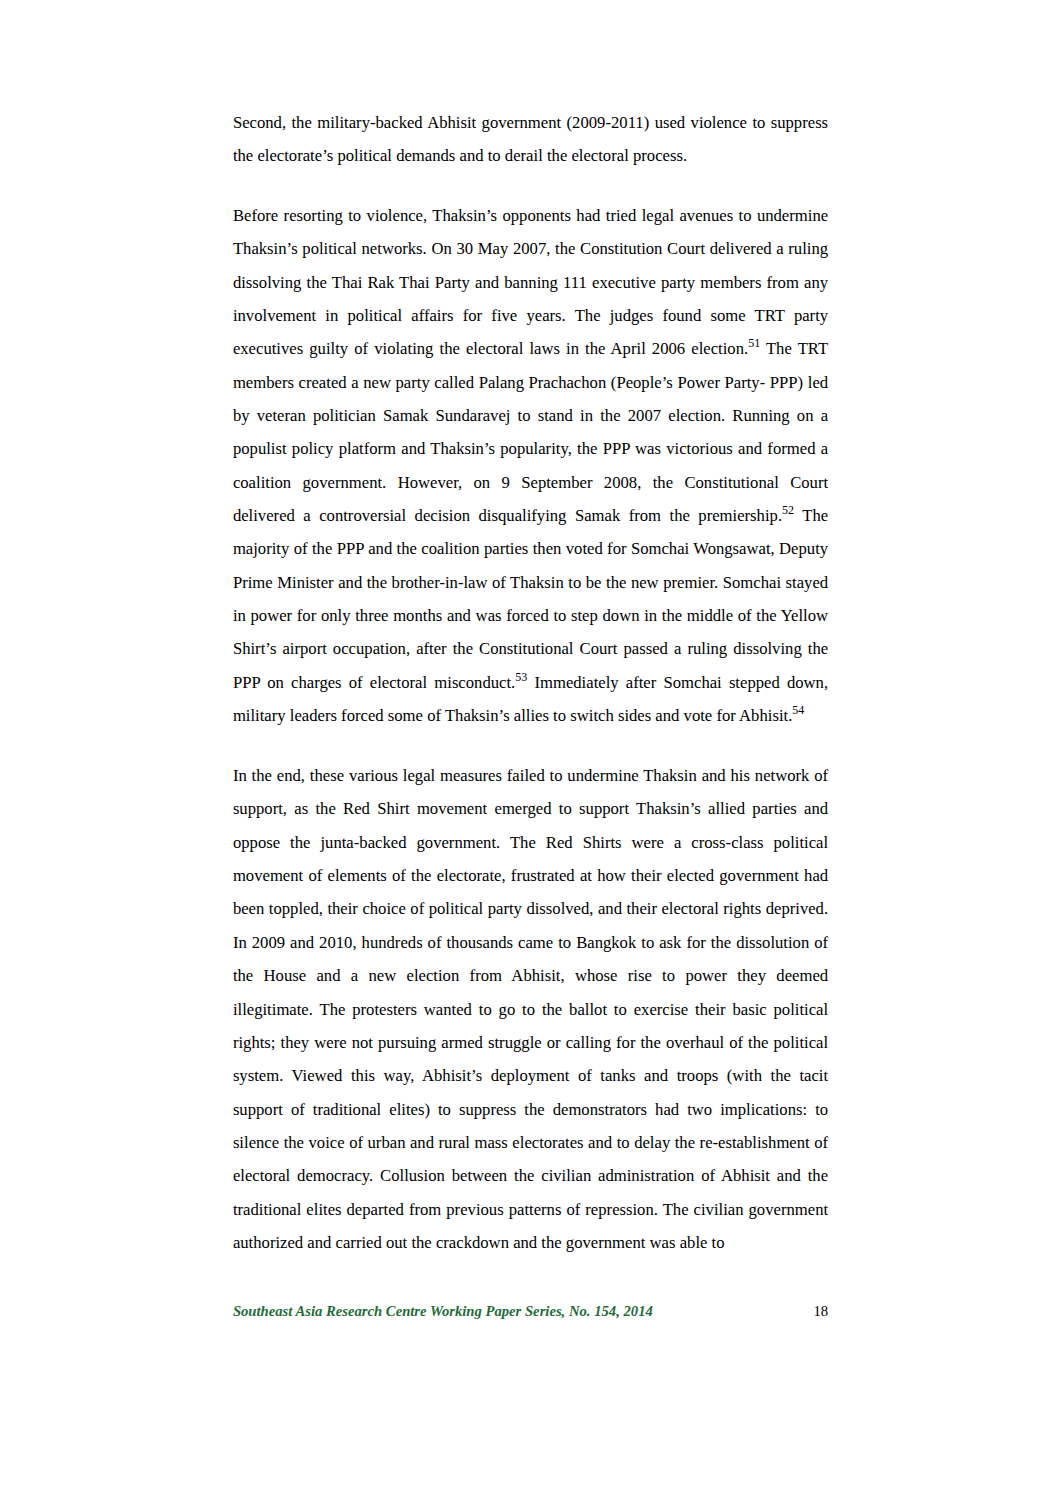Second, the military-backed Abhisit government (2009-2011) used violence to suppress the electorate’s political demands and to derail the electoral process.
Before resorting to violence, Thaksin’s opponents had tried legal avenues to undermine Thaksin’s political networks. On 30 May 2007, the Constitution Court delivered a ruling dissolving the Thai Rak Thai Party and banning 111 executive party members from any involvement in political affairs for five years. The judges found some TRT party executives guilty of violating the electoral laws in the April 2006 election.51 The TRT members created a new party called Palang Prachachon (People’s Power Party- PPP) led by veteran politician Samak Sundaravej to stand in the 2007 election. Running on a populist policy platform and Thaksin’s popularity, the PPP was victorious and formed a coalition government. However, on 9 September 2008, the Constitutional Court delivered a controversial decision disqualifying Samak from the premiership.52 The majority of the PPP and the coalition parties then voted for Somchai Wongsawat, Deputy Prime Minister and the brother-in-law of Thaksin to be the new premier. Somchai stayed in power for only three months and was forced to step down in the middle of the Yellow Shirt’s airport occupation, after the Constitutional Court passed a ruling dissolving the PPP on charges of electoral misconduct.53 Immediately after Somchai stepped down, military leaders forced some of Thaksin’s allies to switch sides and vote for Abhisit.54
In the end, these various legal measures failed to undermine Thaksin and his network of support, as the Red Shirt movement emerged to support Thaksin’s allied parties and oppose the junta-backed government. The Red Shirts were a cross-class political movement of elements of the electorate, frustrated at how their elected government had been toppled, their choice of political party dissolved, and their electoral rights deprived. In 2009 and 2010, hundreds of thousands came to Bangkok to ask for the dissolution of the House and a new election from Abhisit, whose rise to power they deemed illegitimate. The protesters wanted to go to the ballot to exercise their basic political rights; they were not pursuing armed struggle or calling for the overhaul of the political system. Viewed this way, Abhisit’s deployment of tanks and troops (with the tacit support of traditional elites) to suppress the demonstrators had two implications: to silence the voice of urban and rural mass electorates and to delay the re-establishment of electoral democracy. Collusion between the civilian administration of Abhisit and the traditional elites departed from previous patterns of repression. The civilian government authorized and carried out the crackdown and the government was able to
Southeast Asia Research Centre Working Paper Series, No. 154, 2014 18